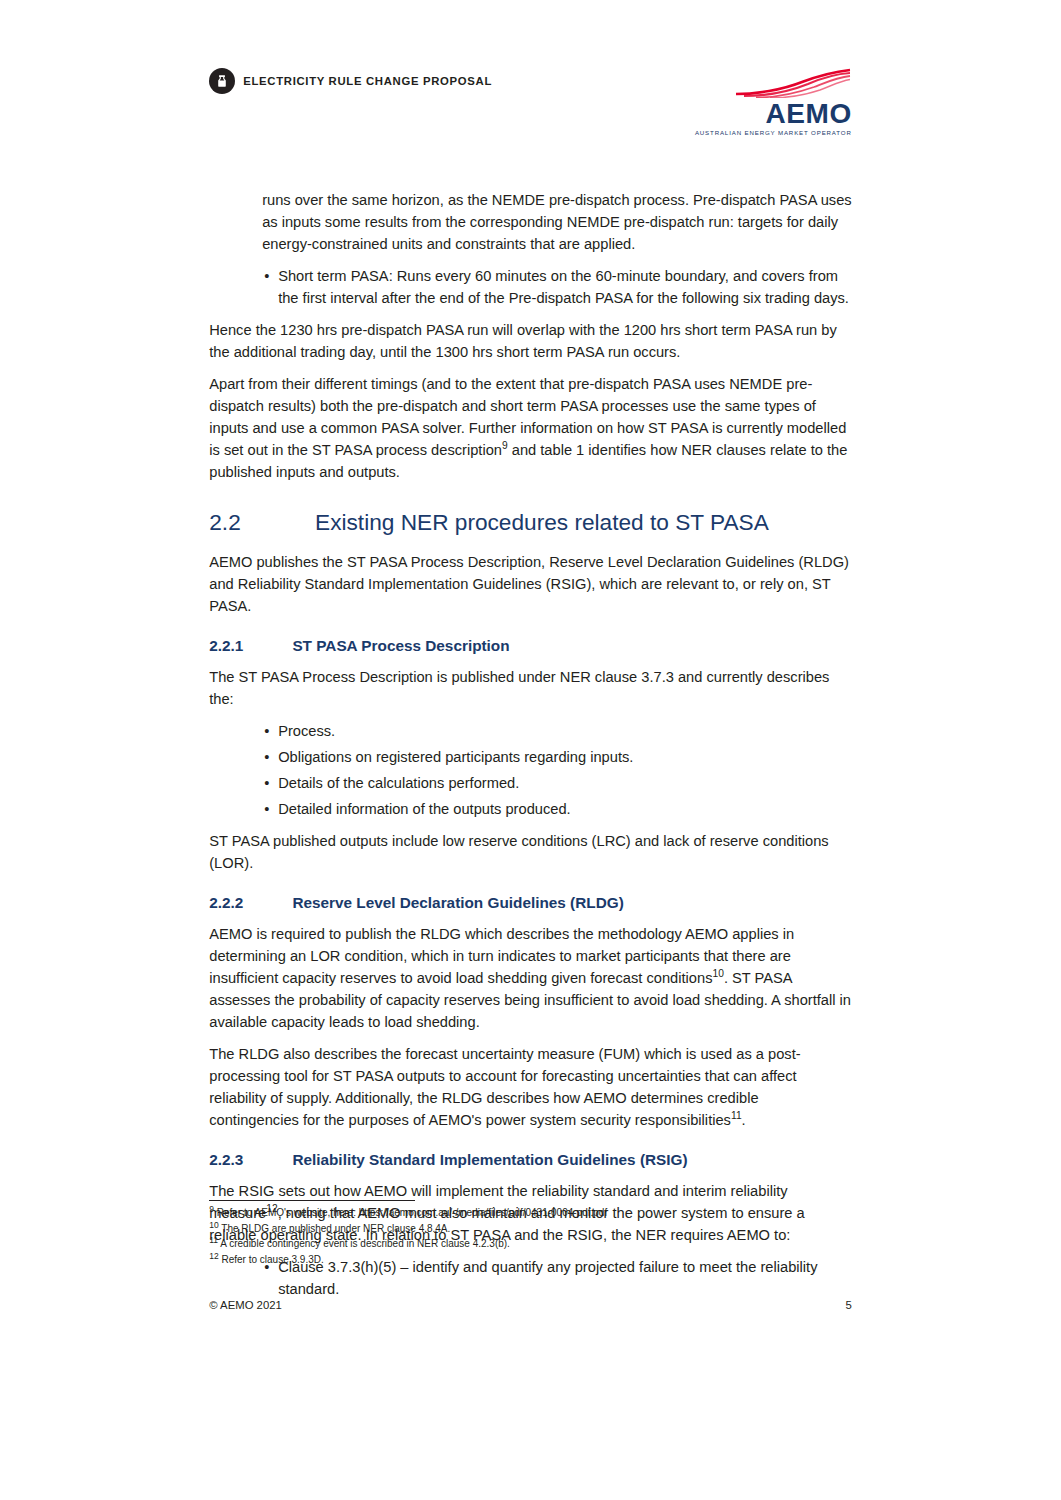Electricity Rule Change Proposal
AEMO
AUSTRALIAN ENERGY MARKET OPERATOR
runs over the same horizon, as the NEMDE pre-dispatch process. Pre-dispatch PASA uses as inputs some results from the corresponding NEMDE pre-dispatch run: targets for daily energy-constrained units and constraints that are applied.
Short term PASA: Runs every 60 minutes on the 60-minute boundary, and covers from the first interval after the end of the Pre-dispatch PASA for the following six trading days.
Hence the 1230 hrs pre-dispatch PASA run will overlap with the 1200 hrs short term PASA run by the additional trading day, until the 1300 hrs short term PASA run occurs.
Apart from their different timings (and to the extent that pre-dispatch PASA uses NEMDE pre-dispatch results) both the pre-dispatch and short term PASA processes use the same types of inputs and use a common PASA solver. Further information on how ST PASA is currently modelled is set out in the ST PASA process description9 and table 1 identifies how NER clauses relate to the published inputs and outputs.
2.2 Existing NER procedures related to ST PASA
AEMO publishes the ST PASA Process Description, Reserve Level Declaration Guidelines (RLDG) and Reliability Standard Implementation Guidelines (RSIG), which are relevant to, or rely on, ST PASA.
2.2.1 ST PASA Process Description
The ST PASA Process Description is published under NER clause 3.7.3 and currently describes the:
Process.
Obligations on registered participants regarding inputs.
Details of the calculations performed.
Detailed information of the outputs produced.
ST PASA published outputs include low reserve conditions (LRC) and lack of reserve conditions (LOR).
2.2.2 Reserve Level Declaration Guidelines (RLDG)
AEMO is required to publish the RLDG which describes the methodology AEMO applies in determining an LOR condition, which in turn indicates to market participants that there are insufficient capacity reserves to avoid load shedding given forecast conditions10. ST PASA assesses the probability of capacity reserves being insufficient to avoid load shedding. A shortfall in available capacity leads to load shedding.
The RLDG also describes the forecast uncertainty measure (FUM) which is used as a post-processing tool for ST PASA outputs to account for forecasting uncertainties that can affect reliability of supply. Additionally, the RLDG describes how AEMO determines credible contingencies for the purposes of AEMO's power system security responsibilities11.
2.2.3 Reliability Standard Implementation Guidelines (RSIG)
The RSIG sets out how AEMO will implement the reliability standard and interim reliability measure12, noting that AEMO must also maintain and monitor the power system to ensure a reliable operating state. In relation to ST PASA and the RSIG, the NER requires AEMO to:
Clause 3.7.3(h)(5) – identify and quantify any projected failure to meet the reliability standard.
9 Refer to AEMO's website, here: https://aemo.com.au/-/media/files/pdf/0431-0004-pdf.pdf
10 The RLDG are published under NER clause 4.8.4A.
11 A credible contingency event is described in NER clause 4.2.3(b).
12 Refer to clause 3.9.3D.
© AEMO 2021 5